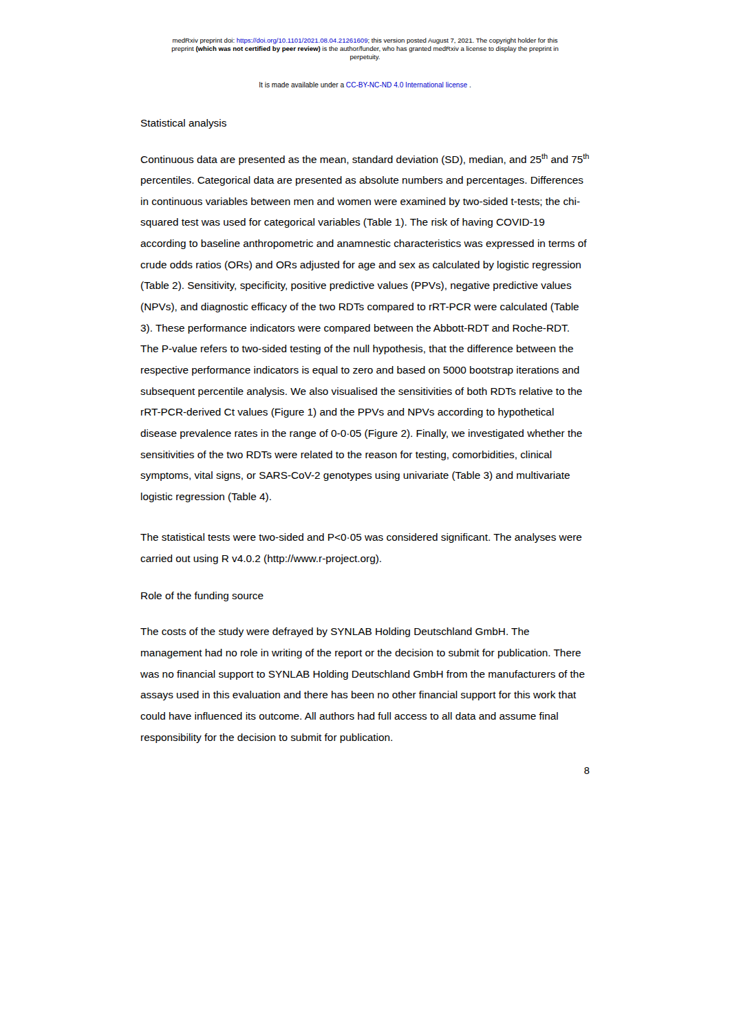medRxiv preprint doi: https://doi.org/10.1101/2021.08.04.21261609; this version posted August 7, 2021. The copyright holder for this preprint (which was not certified by peer review) is the author/funder, who has granted medRxiv a license to display the preprint in perpetuity.
It is made available under a CC-BY-NC-ND 4.0 International license .
Statistical analysis
Continuous data are presented as the mean, standard deviation (SD), median, and 25th and 75th percentiles. Categorical data are presented as absolute numbers and percentages. Differences in continuous variables between men and women were examined by two-sided t-tests; the chi-squared test was used for categorical variables (Table 1). The risk of having COVID-19 according to baseline anthropometric and anamnestic characteristics was expressed in terms of crude odds ratios (ORs) and ORs adjusted for age and sex as calculated by logistic regression (Table 2). Sensitivity, specificity, positive predictive values (PPVs), negative predictive values (NPVs), and diagnostic efficacy of the two RDTs compared to rRT-PCR were calculated (Table 3). These performance indicators were compared between the Abbott-RDT and Roche-RDT. The P-value refers to two-sided testing of the null hypothesis, that the difference between the respective performance indicators is equal to zero and based on 5000 bootstrap iterations and subsequent percentile analysis. We also visualised the sensitivities of both RDTs relative to the rRT-PCR-derived Ct values (Figure 1) and the PPVs and NPVs according to hypothetical disease prevalence rates in the range of 0-0·05 (Figure 2). Finally, we investigated whether the sensitivities of the two RDTs were related to the reason for testing, comorbidities, clinical symptoms, vital signs, or SARS-CoV-2 genotypes using univariate (Table 3) and multivariate logistic regression (Table 4).
The statistical tests were two-sided and P<0·05 was considered significant. The analyses were carried out using R v4.0.2 (http://www.r-project.org).
Role of the funding source
The costs of the study were defrayed by SYNLAB Holding Deutschland GmbH. The management had no role in writing of the report or the decision to submit for publication. There was no financial support to SYNLAB Holding Deutschland GmbH from the manufacturers of the assays used in this evaluation and there has been no other financial support for this work that could have influenced its outcome. All authors had full access to all data and assume final responsibility for the decision to submit for publication.
8